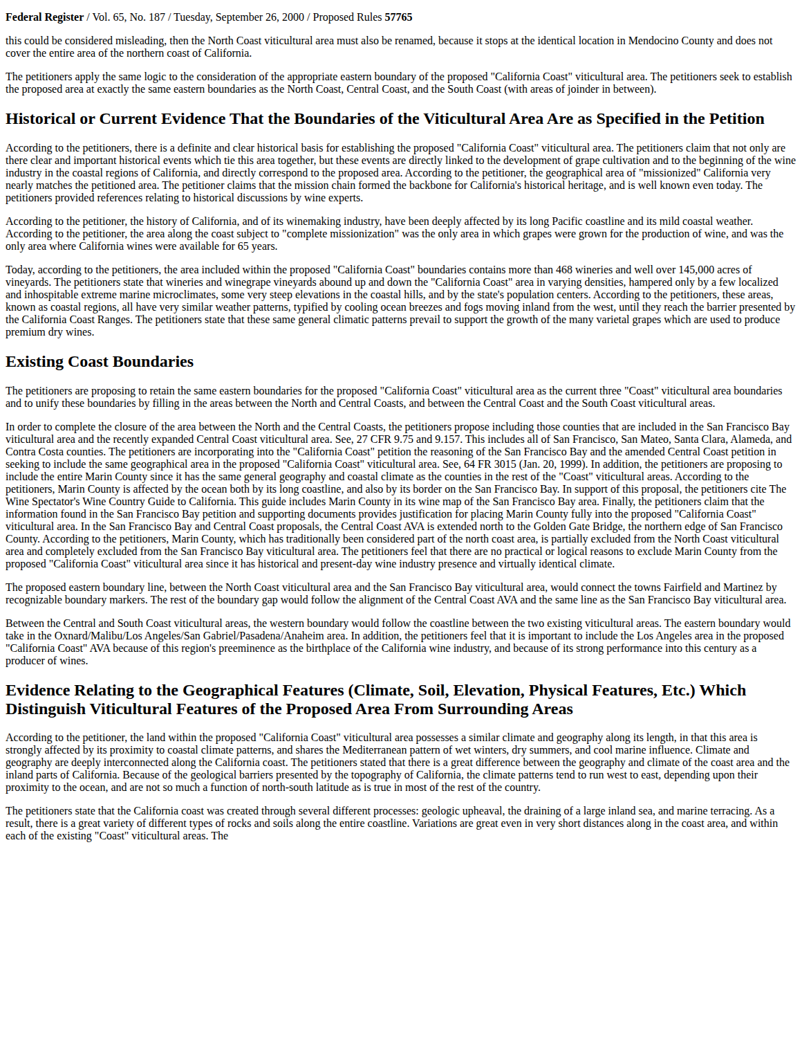Federal Register / Vol. 65, No. 187 / Tuesday, September 26, 2000 / Proposed Rules 57765
this could be considered misleading, then the North Coast viticultural area must also be renamed, because it stops at the identical location in Mendocino County and does not cover the entire area of the northern coast of California.
The petitioners apply the same logic to the consideration of the appropriate eastern boundary of the proposed "California Coast" viticultural area. The petitioners seek to establish the proposed area at exactly the same eastern boundaries as the North Coast, Central Coast, and the South Coast (with areas of joinder in between).
Historical or Current Evidence That the Boundaries of the Viticultural Area Are as Specified in the Petition
According to the petitioners, there is a definite and clear historical basis for establishing the proposed "California Coast" viticultural area. The petitioners claim that not only are there clear and important historical events which tie this area together, but these events are directly linked to the development of grape cultivation and to the beginning of the wine industry in the coastal regions of California, and directly correspond to the proposed area. According to the petitioner, the geographical area of "missionized" California very nearly matches the petitioned area. The petitioner claims that the mission chain formed the backbone for California's historical heritage, and is well known even today. The petitioners provided references relating to historical discussions by wine experts.
According to the petitioner, the history of California, and of its winemaking industry, have been deeply affected by its long Pacific coastline and its mild coastal weather. According to the petitioner, the area along the coast subject to "complete missionization" was the only area in which grapes were grown for the production of wine, and was the only area where California wines were available for 65 years.
Today, according to the petitioners, the area included within the proposed "California Coast" boundaries contains more than 468 wineries and well over 145,000 acres of vineyards. The petitioners state that wineries and winegrape vineyards abound up and down the "California Coast" area in varying densities, hampered only by a few localized and inhospitable extreme marine microclimates, some very steep elevations in the coastal hills, and by the state's population centers. According to the petitioners, these areas, known as coastal regions, all have very similar weather patterns, typified by cooling ocean breezes and fogs moving inland from the west, until they reach the barrier presented by the California Coast Ranges. The petitioners state that these same general climatic patterns prevail to support the growth of the many varietal grapes which are used to produce premium dry wines.
Existing Coast Boundaries
The petitioners are proposing to retain the same eastern boundaries for the proposed "California Coast" viticultural area as the current three "Coast" viticultural area boundaries and to unify these boundaries by filling in the areas between the North and Central Coasts, and between the Central Coast and the South Coast viticultural areas.
In order to complete the closure of the area between the North and the Central Coasts, the petitioners propose including those counties that are included in the San Francisco Bay viticultural area and the recently expanded Central Coast viticultural area. See, 27 CFR 9.75 and 9.157. This includes all of San Francisco, San Mateo, Santa Clara, Alameda, and Contra Costa counties. The petitioners are incorporating into the "California Coast" petition the reasoning of the San Francisco Bay and the amended Central Coast petition in seeking to include the same geographical area in the proposed "California Coast" viticultural area. See, 64 FR 3015 (Jan. 20, 1999). In addition, the petitioners are proposing to include the entire Marin County since it has the same general geography and coastal climate as the counties in the rest of the "Coast" viticultural areas. According to the petitioners, Marin County is affected by the ocean both by its long coastline, and also by its border on the San Francisco Bay. In support of this proposal, the petitioners cite The Wine Spectator's Wine Country Guide to California. This guide includes Marin County in its wine map of the San Francisco Bay area. Finally, the petitioners claim that the information found in the San Francisco Bay petition and supporting documents provides justification for placing Marin County fully into the proposed "California Coast" viticultural area. In the San Francisco Bay and Central Coast proposals, the Central Coast AVA is extended north to the Golden Gate Bridge, the northern edge of San Francisco County. According to the petitioners, Marin County, which has traditionally been considered part of the north coast area, is partially excluded from the North Coast viticultural area and completely excluded from the San Francisco Bay viticultural area. The petitioners feel that there are no practical or logical reasons to exclude Marin County from the proposed "California Coast" viticultural area since it has historical and present-day wine industry presence and virtually identical climate.
The proposed eastern boundary line, between the North Coast viticultural area and the San Francisco Bay viticultural area, would connect the towns Fairfield and Martinez by recognizable boundary markers. The rest of the boundary gap would follow the alignment of the Central Coast AVA and the same line as the San Francisco Bay viticultural area.
Between the Central and South Coast viticultural areas, the western boundary would follow the coastline between the two existing viticultural areas. The eastern boundary would take in the Oxnard/Malibu/Los Angeles/San Gabriel/Pasadena/Anaheim area. In addition, the petitioners feel that it is important to include the Los Angeles area in the proposed "California Coast" AVA because of this region's preeminence as the birthplace of the California wine industry, and because of its strong performance into this century as a producer of wines.
Evidence Relating to the Geographical Features (Climate, Soil, Elevation, Physical Features, Etc.) Which Distinguish Viticultural Features of the Proposed Area From Surrounding Areas
According to the petitioner, the land within the proposed "California Coast" viticultural area possesses a similar climate and geography along its length, in that this area is strongly affected by its proximity to coastal climate patterns, and shares the Mediterranean pattern of wet winters, dry summers, and cool marine influence. Climate and geography are deeply interconnected along the California coast. The petitioners stated that there is a great difference between the geography and climate of the coast area and the inland parts of California. Because of the geological barriers presented by the topography of California, the climate patterns tend to run west to east, depending upon their proximity to the ocean, and are not so much a function of north-south latitude as is true in most of the rest of the country.
The petitioners state that the California coast was created through several different processes: geologic upheaval, the draining of a large inland sea, and marine terracing. As a result, there is a great variety of different types of rocks and soils along the entire coastline. Variations are great even in very short distances along in the coast area, and within each of the existing "Coast" viticultural areas. The